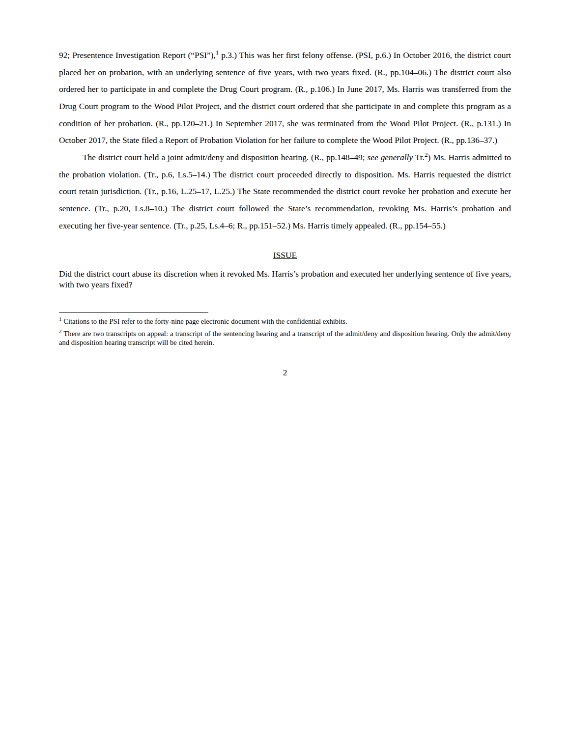92; Presentence Investigation Report (“PSI”),1 p.3.) This was her first felony offense. (PSI, p.6.) In October 2016, the district court placed her on probation, with an underlying sentence of five years, with two years fixed. (R., pp.104–06.) The district court also ordered her to participate in and complete the Drug Court program. (R., p.106.) In June 2017, Ms. Harris was transferred from the Drug Court program to the Wood Pilot Project, and the district court ordered that she participate in and complete this program as a condition of her probation. (R., pp.120–21.) In September 2017, she was terminated from the Wood Pilot Project. (R., p.131.) In October 2017, the State filed a Report of Probation Violation for her failure to complete the Wood Pilot Project. (R., pp.136–37.)
The district court held a joint admit/deny and disposition hearing. (R., pp.148–49; see generally Tr.2) Ms. Harris admitted to the probation violation. (Tr., p.6, Ls.5–14.) The district court proceeded directly to disposition. Ms. Harris requested the district court retain jurisdiction. (Tr., p.16, L.25–17, L.25.) The State recommended the district court revoke her probation and execute her sentence. (Tr., p.20, Ls.8–10.) The district court followed the State’s recommendation, revoking Ms. Harris’s probation and executing her five-year sentence. (Tr., p.25, Ls.4–6; R., pp.151–52.) Ms. Harris timely appealed. (R., pp.154–55.)
ISSUE
Did the district court abuse its discretion when it revoked Ms. Harris’s probation and executed her underlying sentence of five years, with two years fixed?
1 Citations to the PSI refer to the forty-nine page electronic document with the confidential exhibits.
2 There are two transcripts on appeal: a transcript of the sentencing hearing and a transcript of the admit/deny and disposition hearing. Only the admit/deny and disposition hearing transcript will be cited herein.
2